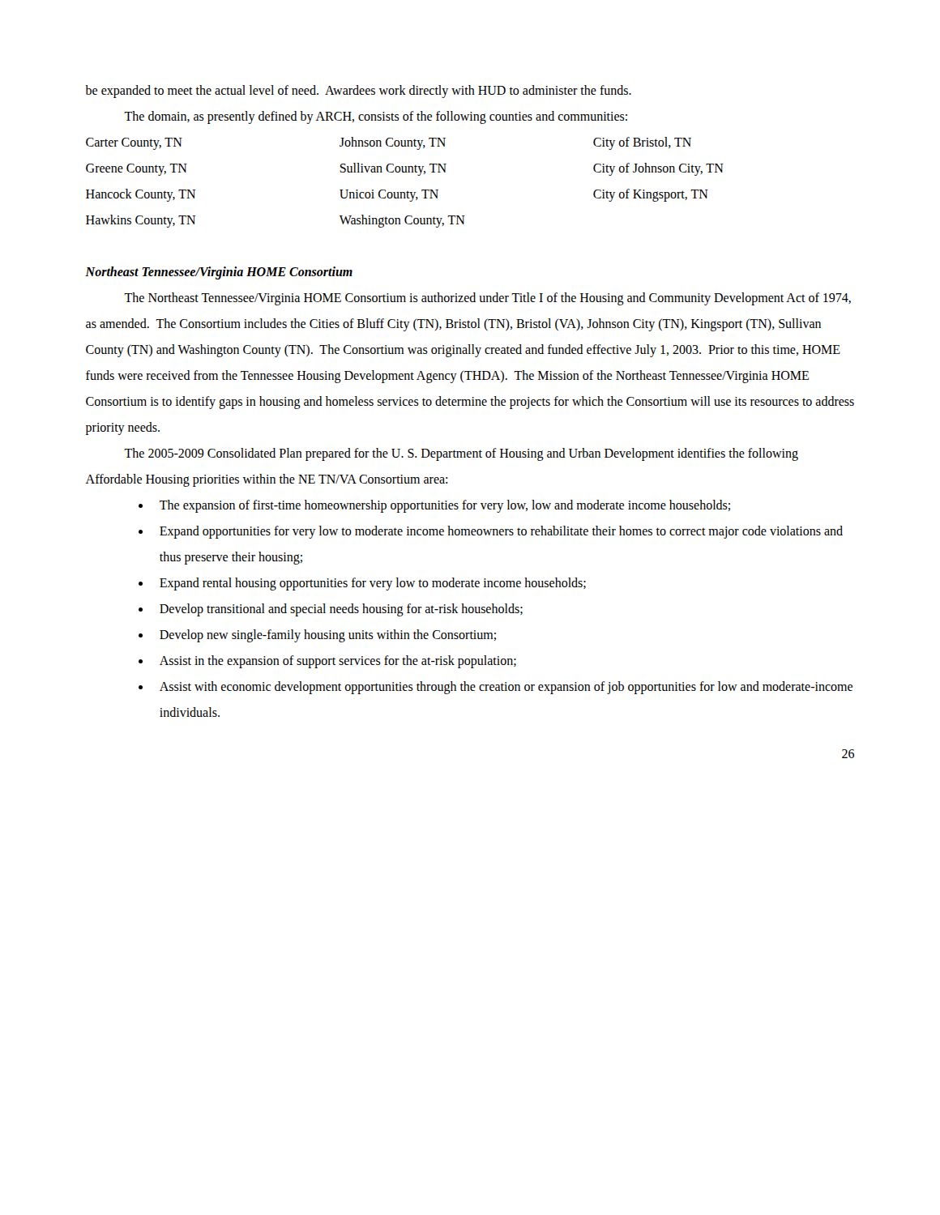be expanded to meet the actual level of need. Awardees work directly with HUD to administer the funds.
The domain, as presently defined by ARCH, consists of the following counties and communities:
| Carter County, TN | Johnson County, TN | City of Bristol, TN |
| Greene County, TN | Sullivan County, TN | City of Johnson City, TN |
| Hancock County, TN | Unicoi County, TN | City of Kingsport, TN |
| Hawkins County, TN | Washington County, TN | |
Northeast Tennessee/Virginia HOME Consortium
The Northeast Tennessee/Virginia HOME Consortium is authorized under Title I of the Housing and Community Development Act of 1974, as amended. The Consortium includes the Cities of Bluff City (TN), Bristol (TN), Bristol (VA), Johnson City (TN), Kingsport (TN), Sullivan County (TN) and Washington County (TN). The Consortium was originally created and funded effective July 1, 2003. Prior to this time, HOME funds were received from the Tennessee Housing Development Agency (THDA). The Mission of the Northeast Tennessee/Virginia HOME Consortium is to identify gaps in housing and homeless services to determine the projects for which the Consortium will use its resources to address priority needs.
The 2005-2009 Consolidated Plan prepared for the U. S. Department of Housing and Urban Development identifies the following Affordable Housing priorities within the NE TN/VA Consortium area:
The expansion of first-time homeownership opportunities for very low, low and moderate income households;
Expand opportunities for very low to moderate income homeowners to rehabilitate their homes to correct major code violations and thus preserve their housing;
Expand rental housing opportunities for very low to moderate income households;
Develop transitional and special needs housing for at-risk households;
Develop new single-family housing units within the Consortium;
Assist in the expansion of support services for the at-risk population;
Assist with economic development opportunities through the creation or expansion of job opportunities for low and moderate-income individuals.
26